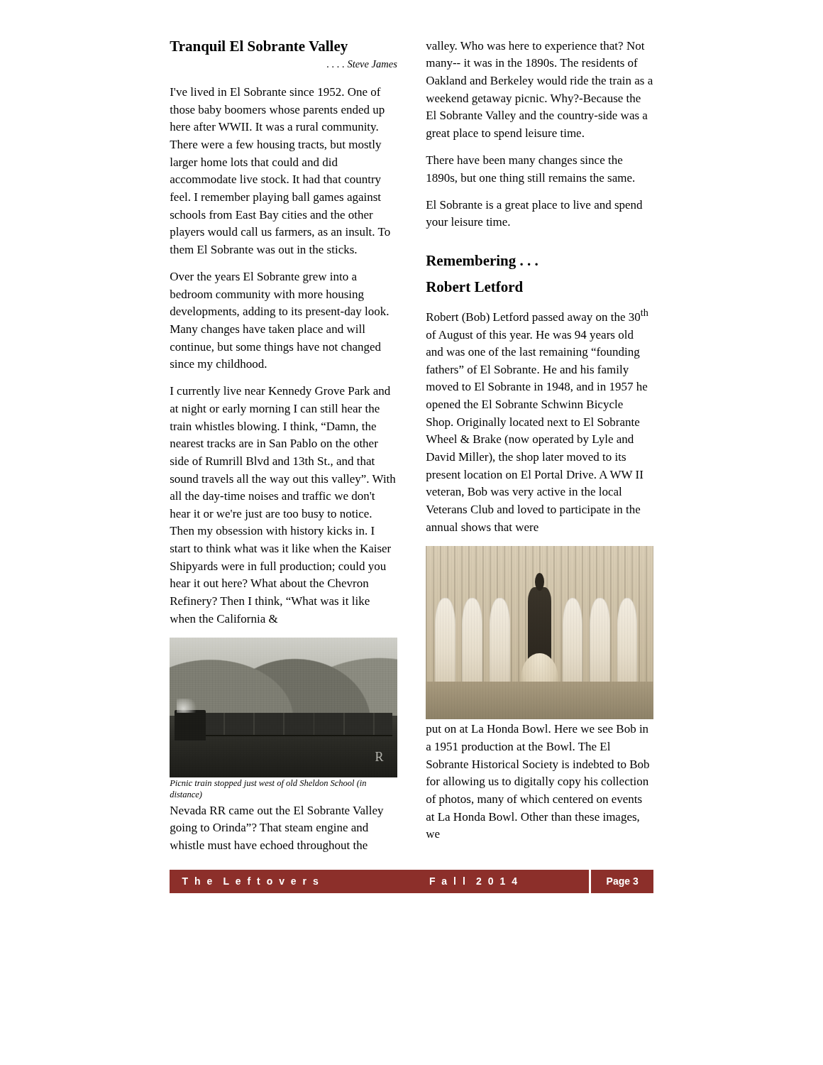Tranquil El Sobrante Valley
. . . . Steve James
I've lived in El Sobrante since 1952. One of those baby boomers whose parents ended up here after WWII. It was a rural community. There were a few housing tracts, but mostly larger home lots that could and did accommodate live stock. It had that country feel. I remember playing ball games against schools from East Bay cities and the other players would call us farmers, as an insult. To them El Sobrante was out in the sticks.
Over the years El Sobrante grew into a bedroom community with more housing developments, adding to its present-day look. Many changes have taken place and will continue, but some things have not changed since my childhood.
I currently live near Kennedy Grove Park and at night or early morning I can still hear the train whistles blowing. I think, “Damn, the nearest tracks are in San Pablo on the other side of Rumrill Blvd and 13th St., and that sound travels all the way out this valley”. With all the day-time noises and traffic we don't hear it or we're just are too busy to notice. Then my obsession with history kicks in. I start to think what was it like when the Kaiser Shipyards were in full production; could you hear it out here? What about the Chevron Refinery? Then I think, “What was it like when the California &
R
Picnic train stopped just west of old Sheldon School (in distance)
Nevada RR came out the El Sobrante Valley going to Orinda”? That steam engine and whistle must have echoed throughout the valley. Who was here to experience that? Not many-- it was in the 1890s. The residents of Oakland and Berkeley would ride the train as a weekend getaway picnic. Why?-Because the El Sobrante Valley and the country-side was a great place to spend leisure time.
There have been many changes since the 1890s, but one thing still remains the same.
El Sobrante is a great place to live and spend your leisure time.
Remembering . . .
Robert Letford
Robert (Bob) Letford passed away on the 30th of August of this year. He was 94 years old and was one of the last remaining “founding fathers” of El Sobrante. He and his family moved to El Sobrante in 1948, and in 1957 he opened the El Sobrante Schwinn Bicycle Shop. Originally located next to El Sobrante Wheel & Brake (now operated by Lyle and David Miller), the shop later moved to its present location on El Portal Drive. A WW II veteran, Bob was very active in the local Veterans Club and loved to participate in the annual shows that were
put on at La Honda Bowl. Here we see Bob in a 1951 production at the Bowl. The El Sobrante Historical Society is indebted to Bob for allowing us to digitally copy his collection of photos, many of which centered on events at La Honda Bowl. Other than these images, we
T h e L e f t o v e r s F a l l 2 0 1 4
Page 3